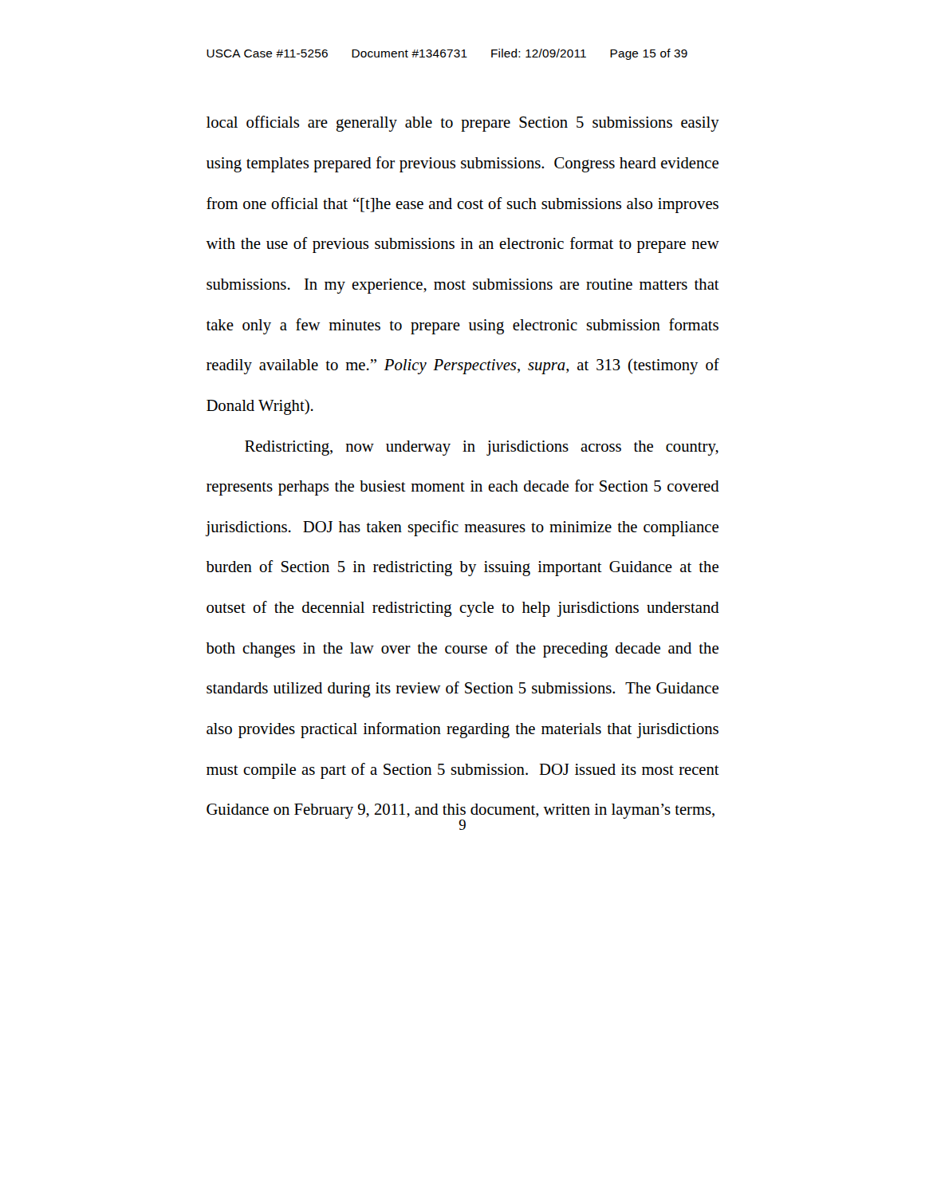USCA Case #11-5256 Document #1346731 Filed: 12/09/2011 Page 15 of 39
local officials are generally able to prepare Section 5 submissions easily using templates prepared for previous submissions. Congress heard evidence from one official that “[t]he ease and cost of such submissions also improves with the use of previous submissions in an electronic format to prepare new submissions. In my experience, most submissions are routine matters that take only a few minutes to prepare using electronic submission formats readily available to me.” Policy Perspectives, supra, at 313 (testimony of Donald Wright).
Redistricting, now underway in jurisdictions across the country, represents perhaps the busiest moment in each decade for Section 5 covered jurisdictions. DOJ has taken specific measures to minimize the compliance burden of Section 5 in redistricting by issuing important Guidance at the outset of the decennial redistricting cycle to help jurisdictions understand both changes in the law over the course of the preceding decade and the standards utilized during its review of Section 5 submissions. The Guidance also provides practical information regarding the materials that jurisdictions must compile as part of a Section 5 submission. DOJ issued its most recent Guidance on February 9, 2011, and this document, written in layman’s terms,
9